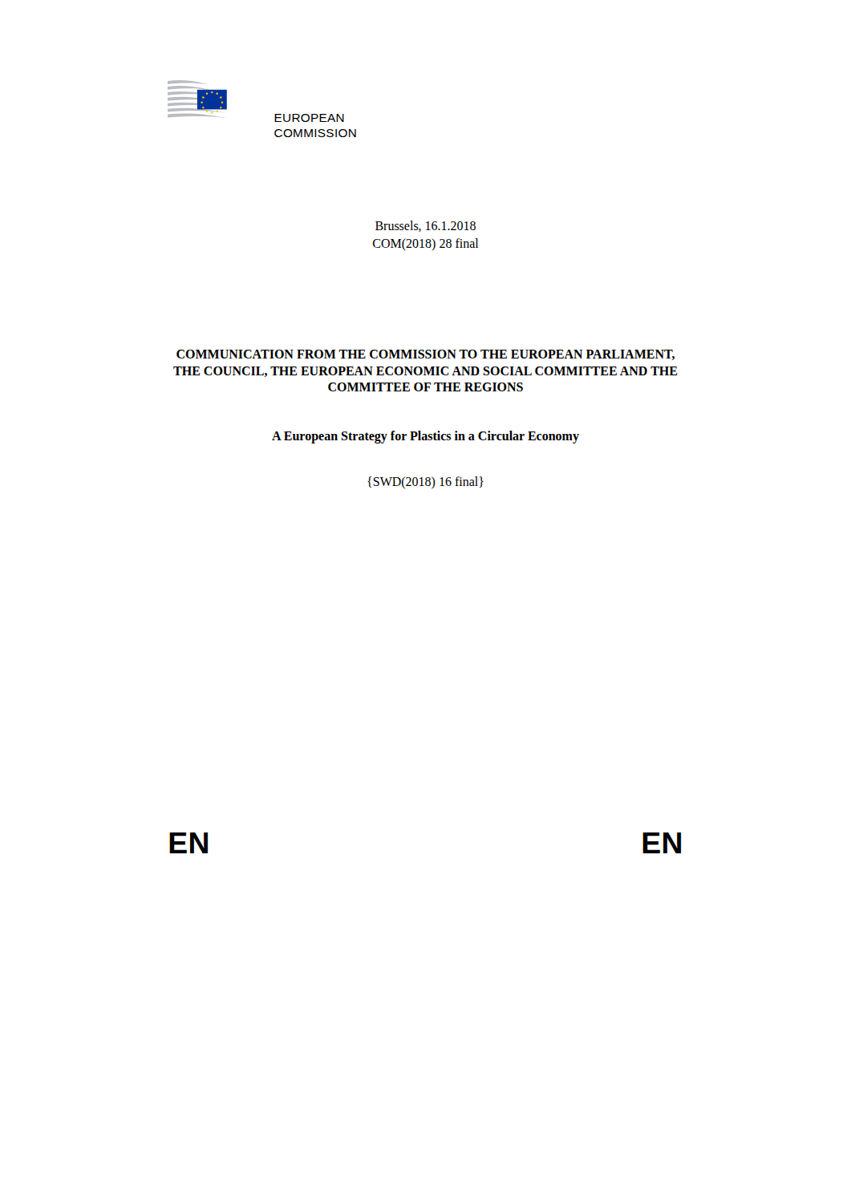EUROPEAN
COMMISSION
Brussels, 16.1.2018
COM(2018) 28 final
COMMUNICATION FROM THE COMMISSION TO THE EUROPEAN PARLIAMENT, THE COUNCIL, THE EUROPEAN ECONOMIC AND SOCIAL COMMITTEE AND THE COMMITTEE OF THE REGIONS
A European Strategy for Plastics in a Circular Economy
{SWD(2018) 16 final}
EN EN